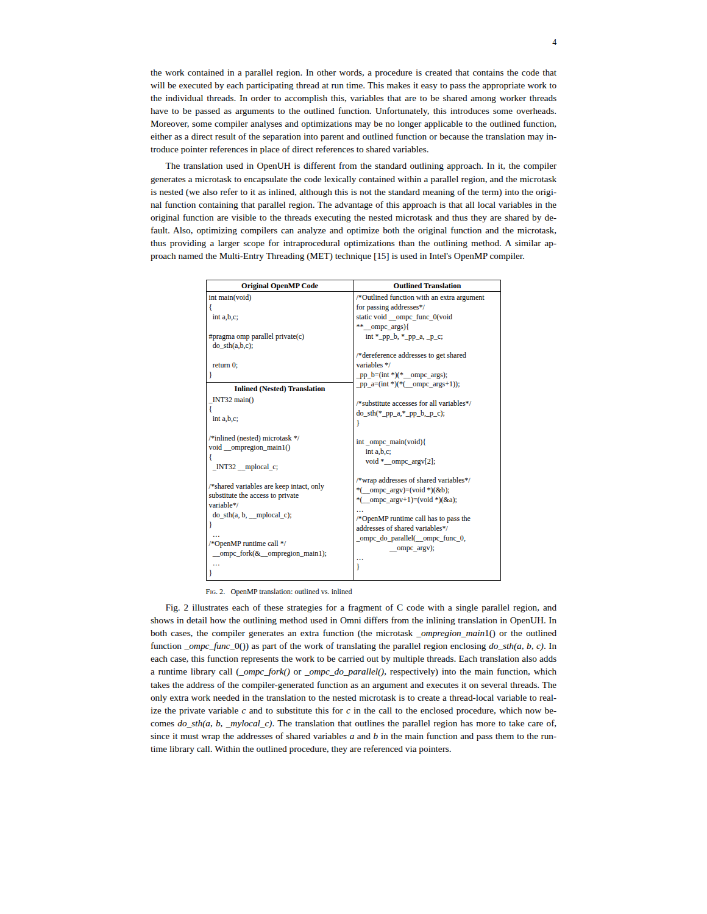4
the work contained in a parallel region. In other words, a procedure is created that contains the code that will be executed by each participating thread at run time. This makes it easy to pass the appropriate work to the individual threads. In order to accomplish this, variables that are to be shared among worker threads have to be passed as arguments to the outlined function. Unfortunately, this introduces some overheads. Moreover, some compiler analyses and optimizations may be no longer applicable to the outlined function, either as a direct result of the separation into parent and outlined function or because the translation may introduce pointer references in place of direct references to shared variables.
The translation used in OpenUH is different from the standard outlining approach. In it, the compiler generates a microtask to encapsulate the code lexically contained within a parallel region, and the microtask is nested (we also refer to it as inlined, although this is not the standard meaning of the term) into the original function containing that parallel region. The advantage of this approach is that all local variables in the original function are visible to the threads executing the nested microtask and thus they are shared by default. Also, optimizing compilers can analyze and optimize both the original function and the microtask, thus providing a larger scope for intraprocedural optimizations than the outlining method. A similar approach named the Multi-Entry Threading (MET) technique [15] is used in Intel's OpenMP compiler.
| Original OpenMP Code | Outlined Translation |
| --- | --- |
| int main(void) { int a,b,c; #pragma omp parallel private(c) do_sth(a,b,c); return 0; } | /*Outlined function with an extra argument for passing addresses*/ static void __ompc_func_0(void **__ompc_args){ int *_pp_b, *_pp_a, _p_c; /*dereference addresses to get shared variables */ _pp_b=(int *)(*__ompc_args); _pp_a=(int *)(*(__ompc_args+1)); /*substitute accesses for all variables*/ do_sth(*_pp_a,*_pp_b,_p_c); } int _ompc_main(void){ int a,b,c; void *__ompc_argv[2]; /*wrap addresses of shared variables*/ *(__ompc_argv)=(void *)(&b); *(__ompc_argv+1)=(void *)(&a); … /*OpenMP runtime call has to pass the addresses of shared variables*/ _ompc_do_parallel(__ompc_func_0, __ompc_argv); … } |
| Inlined (Nested) Translation _INT32 main() { int a,b,c; /*inlined (nested) microtask */ void __ompregion_main1() { _INT32 __mplocal_c; /*shared variables are keep intact, only substitute the access to private variable*/ do_sth(a, b, __mplocal_c); } … /*OpenMP runtime call */ __ompc_fork(&__ompregion_main1); … } |
Fig. 2. OpenMP translation: outlined vs. inlined
Fig. 2 illustrates each of these strategies for a fragment of C code with a single parallel region, and shows in detail how the outlining method used in Omni differs from the inlining translation in OpenUH. In both cases, the compiler generates an extra function (the microtask _ompregion_main1() or the outlined function _ompc_func_0()) as part of the work of translating the parallel region enclosing do_sth(a, b, c). In each case, this function represents the work to be carried out by multiple threads. Each translation also adds a runtime library call (_ompc_fork() or _ompc_do_parallel(), respectively) into the main function, which takes the address of the compiler-generated function as an argument and executes it on several threads. The only extra work needed in the translation to the nested microtask is to create a thread-local variable to realize the private variable c and to substitute this for c in the call to the enclosed procedure, which now becomes do_sth(a, b, _mylocal_c). The translation that outlines the parallel region has more to take care of, since it must wrap the addresses of shared variables a and b in the main function and pass them to the runtime library call. Within the outlined procedure, they are referenced via pointers.